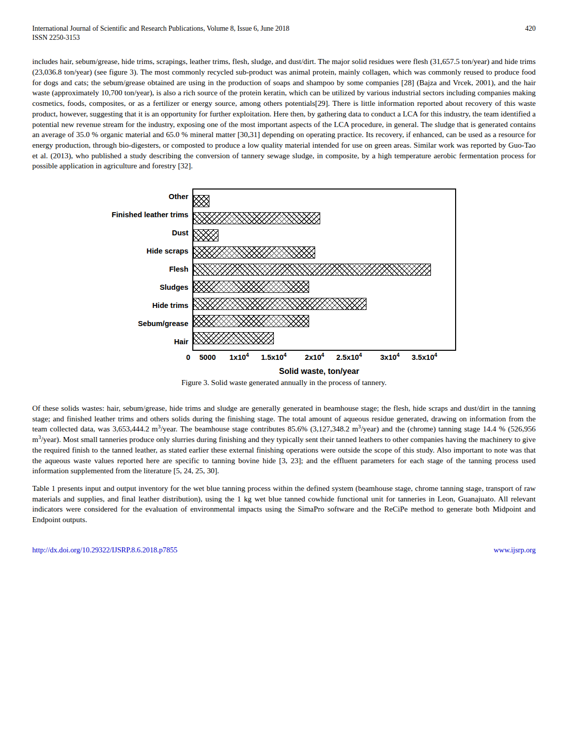International Journal of Scientific and Research Publications, Volume 8, Issue 6, June 2018
ISSN 2250-3153
420
includes hair, sebum/grease, hide trims, scrapings, leather trims, flesh, sludge, and dust/dirt. The major solid residues were flesh (31,657.5 ton/year) and hide trims (23,036.8 ton/year) (see figure 3). The most commonly recycled sub-product was animal protein, mainly collagen, which was commonly reused to produce food for dogs and cats; the sebum/grease obtained are using in the production of soaps and shampoo by some companies [28] (Bajza and Vrcek, 2001), and the hair waste (approximately 10,700 ton/year), is also a rich source of the protein keratin, which can be utilized by various industrial sectors including companies making cosmetics, foods, composites, or as a fertilizer or energy source, among others potentials[29]. There is little information reported about recovery of this waste product, however, suggesting that it is an opportunity for further exploitation. Here then, by gathering data to conduct a LCA for this industry, the team identified a potential new revenue stream for the industry, exposing one of the most important aspects of the LCA procedure, in general. The sludge that is generated contains an average of 35.0 % organic material and 65.0 % mineral matter [30,31] depending on operating practice. Its recovery, if enhanced, can be used as a resource for energy production, through bio-digesters, or composted to produce a low quality material intended for use on green areas. Similar work was reported by Guo-Tao et al. (2013), who published a study describing the conversion of tannery sewage sludge, in composite, by a high temperature aerobic fermentation process for possible application in agriculture and forestry [32].
Other
Finished leather trims
Dust
Hide scraps
Flesh
Sludges
Hide trims
Sebum/grease
Hair
0 5000 1x104 1.5x104 2x104 2.5x104 3x104 3.5x104
Solid waste, ton/year
Figure 3. Solid waste generated annually in the process of tannery.
Of these solids wastes: hair, sebum/grease, hide trims and sludge are generally generated in beamhouse stage; the flesh, hide scraps and dust/dirt in the tanning stage; and finished leather trims and others solids during the finishing stage. The total amount of aqueous residue generated, drawing on information from the team collected data, was 3,653,444.2 m3/year. The beamhouse stage contributes 85.6% (3,127,348.2 m3/year) and the (chrome) tanning stage 14.4 % (526,956 m3/year). Most small tanneries produce only slurries during finishing and they typically sent their tanned leathers to other companies having the machinery to give the required finish to the tanned leather, as stated earlier these external finishing operations were outside the scope of this study. Also important to note was that the aqueous waste values reported here are specific to tanning bovine hide [3, 23]; and the effluent parameters for each stage of the tanning process used information supplemented from the literature [5, 24, 25, 30].
Table 1 presents input and output inventory for the wet blue tanning process within the defined system (beamhouse stage, chrome tanning stage, transport of raw materials and supplies, and final leather distribution), using the 1 kg wet blue tanned cowhide functional unit for tanneries in Leon, Guanajuato. All relevant indicators were considered for the evaluation of environmental impacts using the SimaPro software and the ReCiPe method to generate both Midpoint and Endpoint outputs.
http://dx.doi.org/10.29322/IJSRP.8.6.2018.p7855
www.ijsrp.org